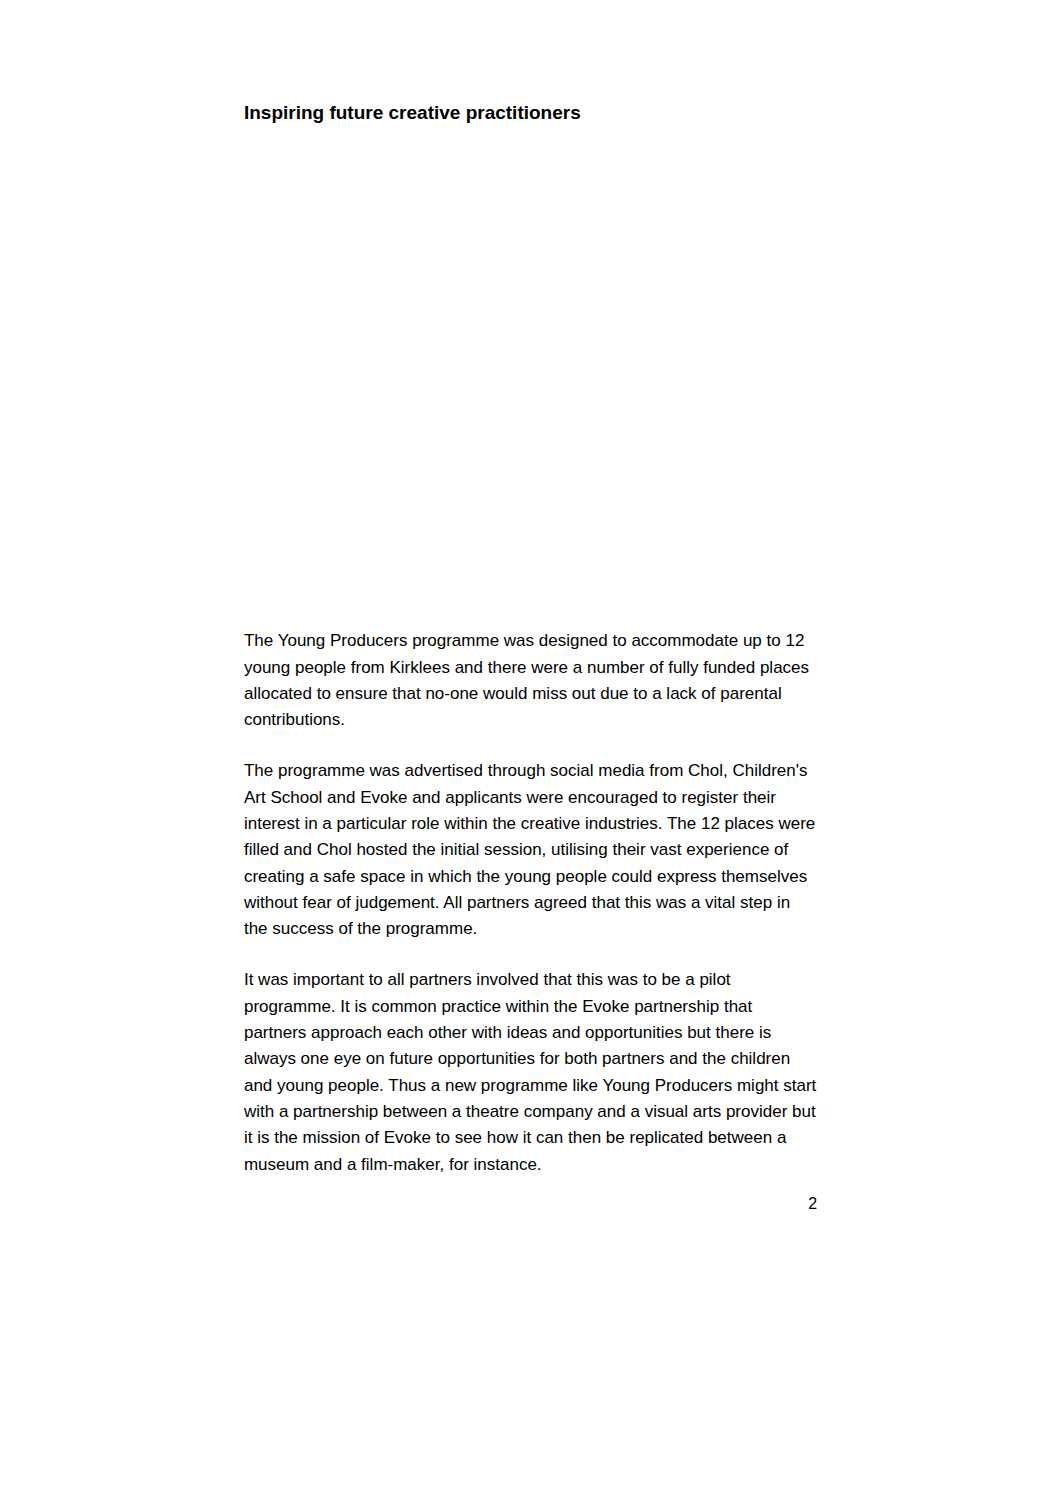Inspiring future creative practitioners
The Young Producers programme was designed to accommodate up to 12 young people from Kirklees and there were a number of fully funded places allocated to ensure that no-one would miss out due to a lack of parental contributions.
The programme was advertised through social media from Chol, Children's Art School and Evoke and applicants were encouraged to register their interest in a particular role within the creative industries. The 12 places were filled and Chol hosted the initial session, utilising their vast experience of creating a safe space in which the young people could express themselves without fear of judgement. All partners agreed that this was a vital step in the success of the programme.
It was important to all partners involved that this was to be a pilot programme. It is common practice within the Evoke partnership that partners approach each other with ideas and opportunities but there is always one eye on future opportunities for both partners and the children and young people. Thus a new programme like Young Producers might start with a partnership between a theatre company and a visual arts provider but it is the mission of Evoke to see how it can then be replicated between a museum and a film-maker, for instance.
2